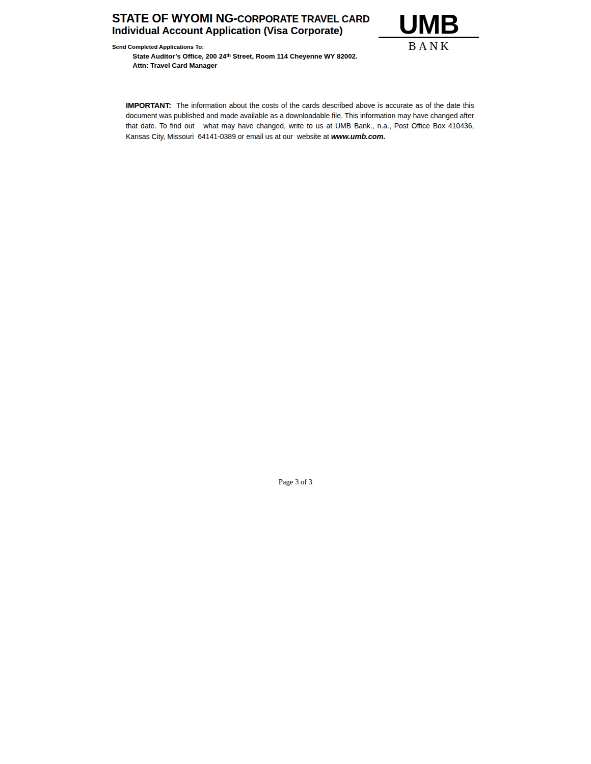UMB BANK
STATE OF WYOMI NG-CORPORATE TRAVEL CARD
Individual Account Application (Visa Corporate)
Send Completed Applications To: State Auditor’s Office, 200 24th Street, Room 114 Cheyenne WY 82002. Attn: Travel Card Manager
IMPORTANT: The information about the costs of the cards described above is accurate as of the date this document was published and made available as a downloadable file. This information may have changed after that date. To find out what may have changed, write to us at UMB Bank., n.a., Post Office Box 410436, Kansas City, Missouri 64141-0389 or email us at our website at www.umb.com.
Page 3 of 3